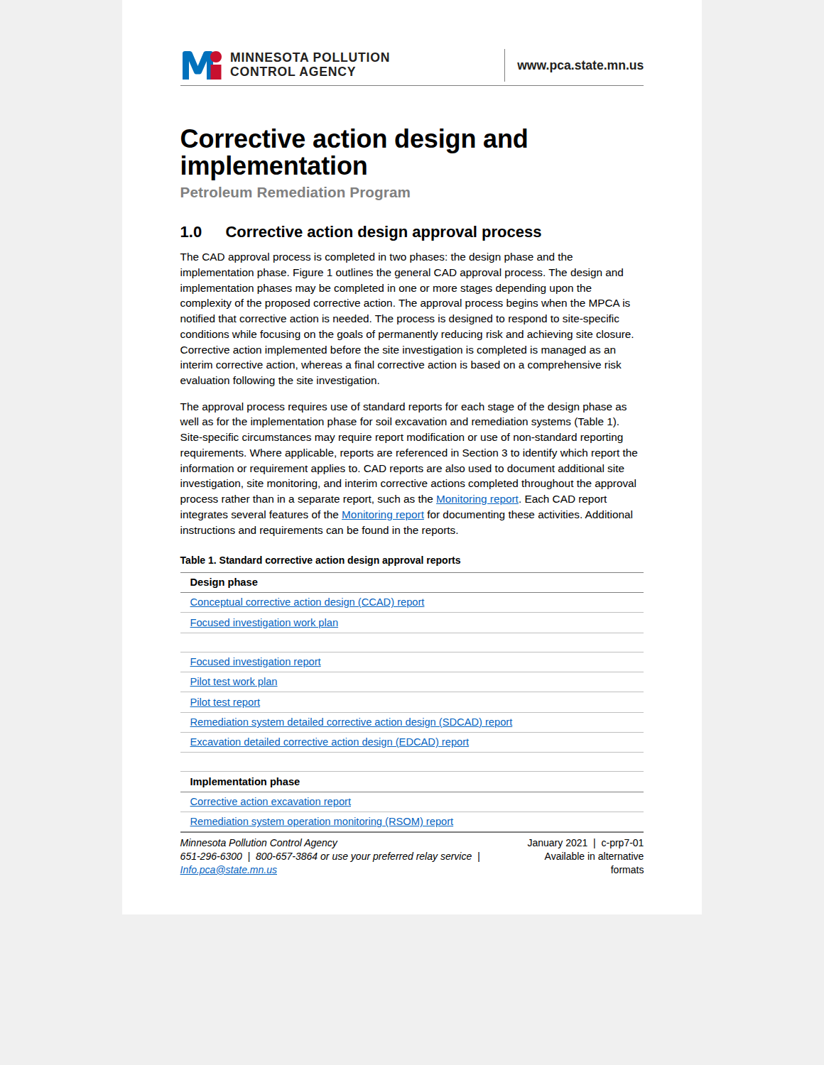Minnesota Pollution
Control Agency
www.pca.state.mn.us
Corrective action design and implementation
Petroleum Remediation Program
1.0 Corrective action design approval process
The CAD approval process is completed in two phases: the design phase and the implementation phase. Figure 1 outlines the general CAD approval process. The design and implementation phases may be completed in one or more stages depending upon the complexity of the proposed corrective action. The approval process begins when the MPCA is notified that corrective action is needed. The process is designed to respond to site-specific conditions while focusing on the goals of permanently reducing risk and achieving site closure. Corrective action implemented before the site investigation is completed is managed as an interim corrective action, whereas a final corrective action is based on a comprehensive risk evaluation following the site investigation.
The approval process requires use of standard reports for each stage of the design phase as well as for the implementation phase for soil excavation and remediation systems (Table 1). Site-specific circumstances may require report modification or use of non-standard reporting requirements. Where applicable, reports are referenced in Section 3 to identify which report the information or requirement applies to. CAD reports are also used to document additional site investigation, site monitoring, and interim corrective actions completed throughout the approval process rather than in a separate report, such as the Monitoring report. Each CAD report integrates several features of the Monitoring report for documenting these activities. Additional instructions and requirements can be found in the reports.
Table 1. Standard corrective action design approval reports
| Design phase |
| --- |
| Conceptual corrective action design (CCAD) report |
| Focused investigation work plan |
| Focused investigation report |
| Pilot test work plan |
| Pilot test report |
| Remediation system detailed corrective action design (SDCAD) report |
| Excavation detailed corrective action design (EDCAD) report |
| Implementation phase |
| Corrective action excavation report |
| Remediation system operation monitoring (RSOM) report |
Minnesota Pollution Control Agency
651-296-6300 | 800-657-3864 or use your preferred relay service | Info.pca@state.mn.us
January 2021 | c-prp7-01
Available in alternative formats